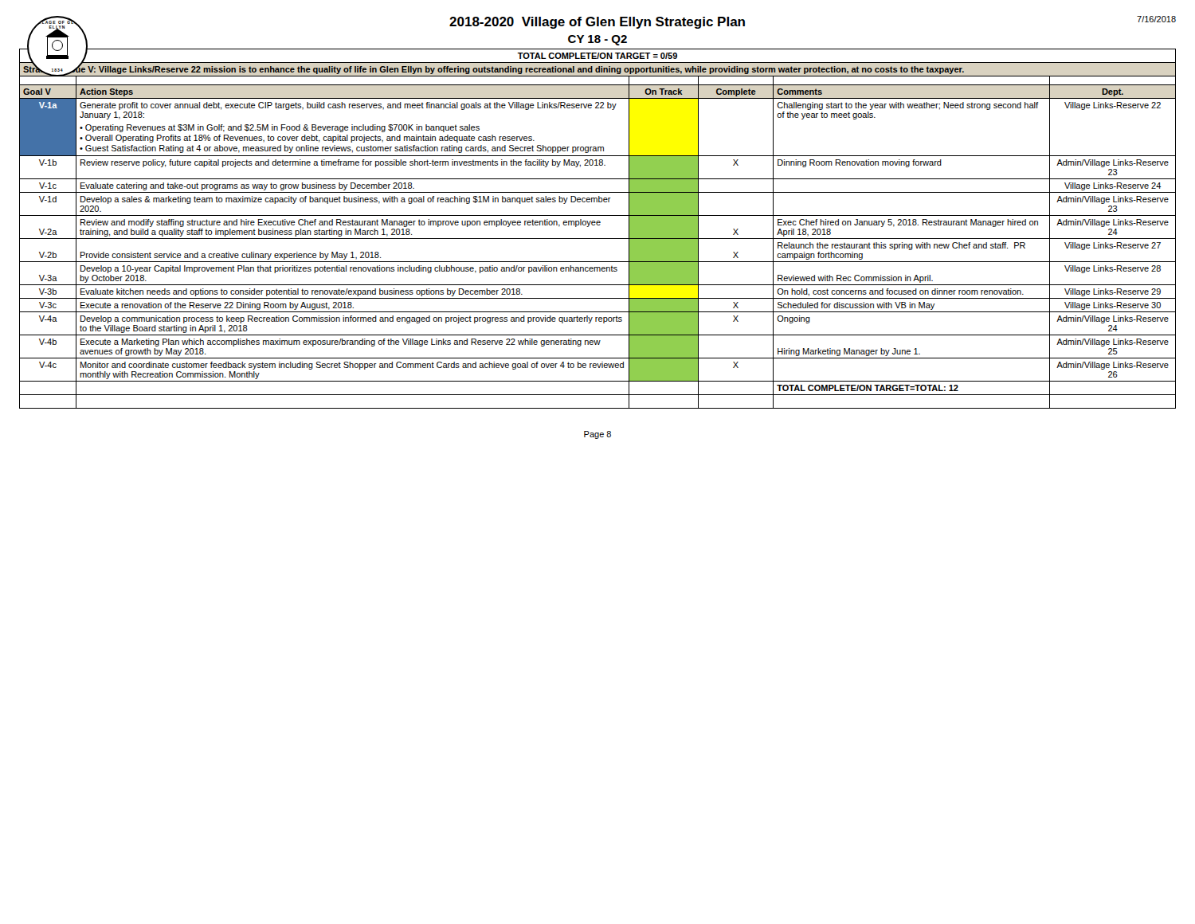7/16/2018
VILLAGE OF GLEN ELLYN
1834
2018-2020 Village of Glen Ellyn Strategic Plan
CY 18 - Q2
| TOTAL COMPLETE/ON TARGET = 0/59 |
| Strategic Issue V: Village Links/Reserve 22 mission is to enhance the quality of life in Glen Ellyn by offering outstanding recreational and dining opportunities, while providing storm water protection, at no costs to the taxpayer. |
| Goal V | Action Steps | On Track | Complete | Comments | Dept. |
| V-1a | Generate profit to cover annual debt, execute CIP targets, build cash reserves, and meet financial goals at the Village Links/Reserve 22 by January 1, 2018: • Operating Revenues at $3M in Golf; and $2.5M in Food & Beverage including $700K in banquet sales • Overall Operating Profits at 18% of Revenues, to cover debt, capital projects, and maintain adequate cash reserves. • Guest Satisfaction Rating at 4 or above, measured by online reviews, customer satisfaction rating cards, and Secret Shopper program | | | Challenging start to the year with weather; Need strong second half of the year to meet goals. | Village Links-Reserve 22 |
| V-1b | Review reserve policy, future capital projects and determine a timeframe for possible short-term investments in the facility by May, 2018. | | X | Dinning Room Renovation moving forward | Admin/Village Links-Reserve 23 |
| V-1c | Evaluate catering and take-out programs as way to grow business by December 2018. | | | | Village Links-Reserve 24 |
| V-1d | Develop a sales & marketing team to maximize capacity of banquet business, with a goal of reaching $1M in banquet sales by December 2020. | | | | Admin/Village Links-Reserve 23 |
| V-2a | Review and modify staffing structure and hire Executive Chef and Restaurant Manager to improve upon employee retention, employee training, and build a quality staff to implement business plan starting in March 1, 2018. | | X | Exec Chef hired on January 5, 2018. Restraurant Manager hired on April 18, 2018 | Admin/Village Links-Reserve 24 |
| V-2b | Provide consistent service and a creative culinary experience by May 1, 2018. | | X | Relaunch the restaurant this spring with new Chef and staff. PR campaign forthcoming | Village Links-Reserve 27 |
| V-3a | Develop a 10-year Capital Improvement Plan that prioritizes potential renovations including clubhouse, patio and/or pavilion enhancements by October 2018. | | | Reviewed with Rec Commission in April. | Village Links-Reserve 28 |
| V-3b | Evaluate kitchen needs and options to consider potential to renovate/expand business options by December 2018. | | | On hold, cost concerns and focused on dinner room renovation. | Village Links-Reserve 29 |
| V-3c | Execute a renovation of the Reserve 22 Dining Room by August, 2018. | | X | Scheduled for discussion with VB in May | Village Links-Reserve 30 |
| V-4a | Develop a communication process to keep Recreation Commission informed and engaged on project progress and provide quarterly reports to the Village Board starting in April 1, 2018 | | X | Ongoing | Admin/Village Links-Reserve 24 |
| V-4b | Execute a Marketing Plan which accomplishes maximum exposure/branding of the Village Links and Reserve 22 while generating new avenues of growth by May 2018. | | | Hiring Marketing Manager by June 1. | Admin/Village Links-Reserve 25 |
| V-4c | Monitor and coordinate customer feedback system including Secret Shopper and Comment Cards and achieve goal of over 4 to be reviewed monthly with Recreation Commission. Monthly | | X | | Admin/Village Links-Reserve 26 |
| | | | | TOTAL COMPLETE/ON TARGET=TOTAL: 12 | |
Page 8